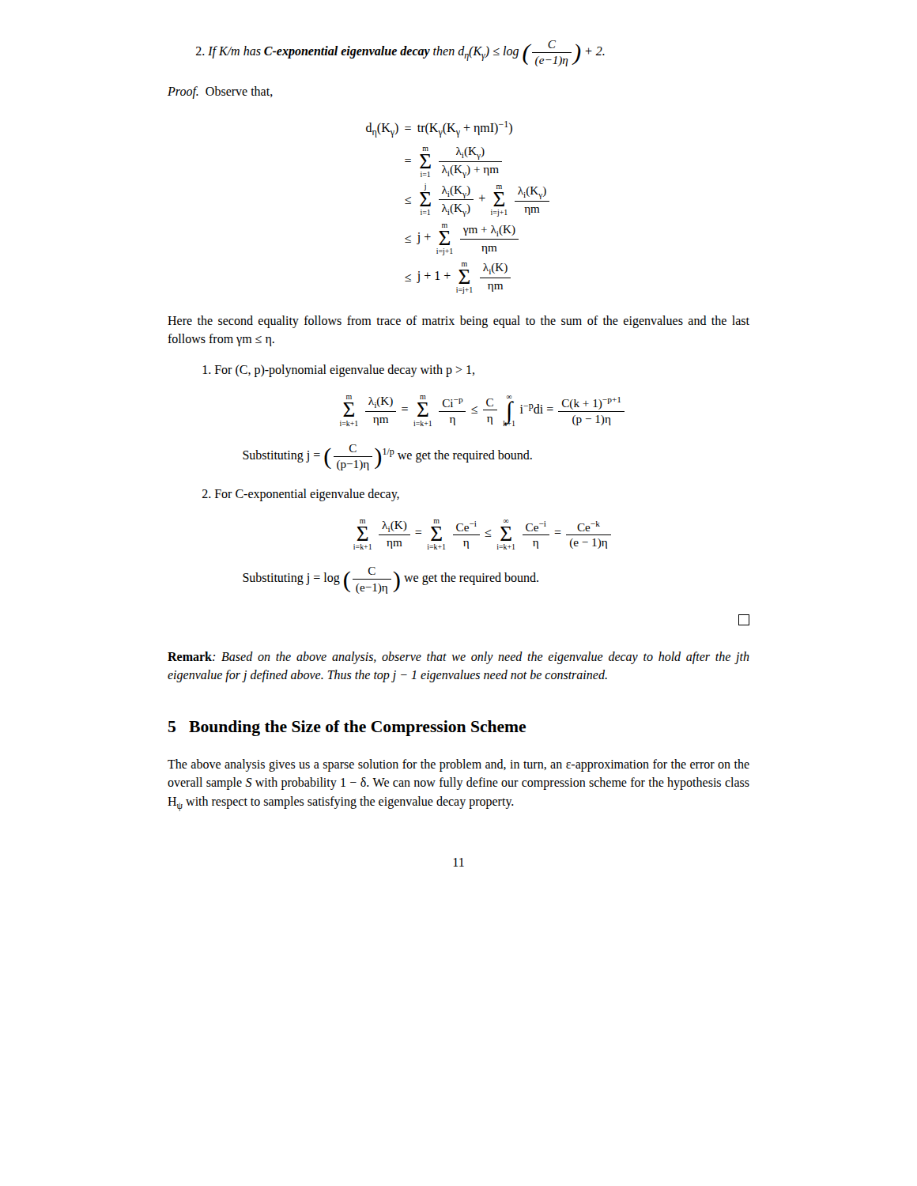2. If K/m has C-exponential eigenvalue decay then dη(Kγ) ≤ log (C(e−1)η) + 2.
Proof. Observe that,
| d η (K γ ) | = | tr(K γ (K γ + ηmI) −1 ) |
| | = | m Σ i=1 λ i (K γ ) λ i (K γ ) + ηm |
| | ≤ | j Σ i=1 λ i (K γ ) λ i (K γ ) + m Σ i=j+1 λ i (K γ ) ηm |
| | ≤ | j + m Σ i=j+1 γm + λ i (K) ηm |
| | ≤ | j + 1 + m Σ i=j+1 λ i (K) ηm |
Here the second equality follows from trace of matrix being equal to the sum of the eigenvalues and the last follows from γm ≤ η.
For (C, p)-polynomial eigenvalue decay with p > 1,
mΣi=k+1 λi(K) ηm = mΣi=k+1 Ci−p η ≤ Cη ∞∫k+1 i−pdi = C(k + 1)−p+1(p − 1)η
Substituting j = (C(p−1)η) 1/p we get the required bound.
For C-exponential eigenvalue decay,
mΣi=k+1 λi(K) ηm = mΣi=k+1 Ce−i η ≤ ∞Σi=k+1 Ce−i η = Ce−k(e − 1)η
Substituting j = log (C(e−1)η) we get the required bound.
Remark: Based on the above analysis, observe that we only need the eigenvalue decay to hold after the jth eigenvalue for j defined above. Thus the top j − 1 eigenvalues need not be constrained.
5 Bounding the Size of the Compression Scheme
The above analysis gives us a sparse solution for the problem and, in turn, an ε-approximation for the error on the overall sample S with probability 1 − δ. We can now fully define our compression scheme for the hypothesis class Hψ with respect to samples satisfying the eigenvalue decay property.
11